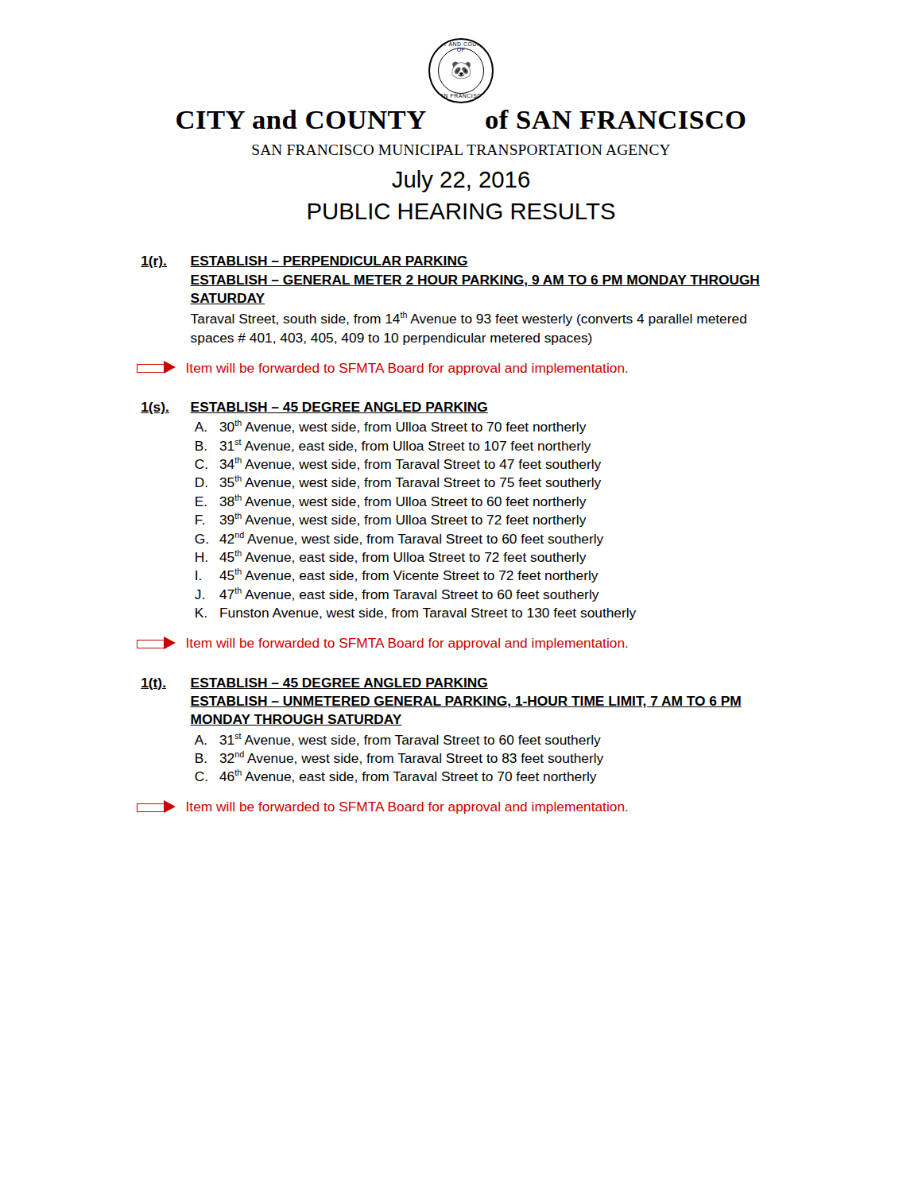CITY AND COUNTY OF
🐼
SAN FRANCISCO
CITY and COUNTY of SAN FRANCISCO
SAN FRANCISCO MUNICIPAL TRANSPORTATION AGENCY
July 22, 2016
PUBLIC HEARING RESULTS
1(r).
ESTABLISH – PERPENDICULAR PARKING
ESTABLISH – GENERAL METER 2 HOUR PARKING, 9 AM TO 6 PM MONDAY THROUGH SATURDAY
Taraval Street, south side, from 14th Avenue to 93 feet westerly (converts 4 parallel metered spaces # 401, 403, 405, 409 to 10 perpendicular metered spaces)
Item will be forwarded to SFMTA Board for approval and implementation.
1(s).
ESTABLISH – 45 DEGREE ANGLED PARKING
30th Avenue, west side, from Ulloa Street to 70 feet northerly
31st Avenue, east side, from Ulloa Street to 107 feet northerly
34th Avenue, west side, from Taraval Street to 47 feet southerly
35th Avenue, west side, from Taraval Street to 75 feet southerly
38th Avenue, west side, from Ulloa Street to 60 feet northerly
39th Avenue, west side, from Ulloa Street to 72 feet northerly
42nd Avenue, west side, from Taraval Street to 60 feet southerly
45th Avenue, east side, from Ulloa Street to 72 feet southerly
45th Avenue, east side, from Vicente Street to 72 feet northerly
47th Avenue, east side, from Taraval Street to 60 feet southerly
Funston Avenue, west side, from Taraval Street to 130 feet southerly
Item will be forwarded to SFMTA Board for approval and implementation.
1(t).
ESTABLISH – 45 DEGREE ANGLED PARKING
ESTABLISH – UNMETERED GENERAL PARKING, 1-HOUR TIME LIMIT, 7 AM TO 6 PM MONDAY THROUGH SATURDAY
31st Avenue, west side, from Taraval Street to 60 feet southerly
32nd Avenue, west side, from Taraval Street to 83 feet southerly
46th Avenue, east side, from Taraval Street to 70 feet northerly
Item will be forwarded to SFMTA Board for approval and implementation.